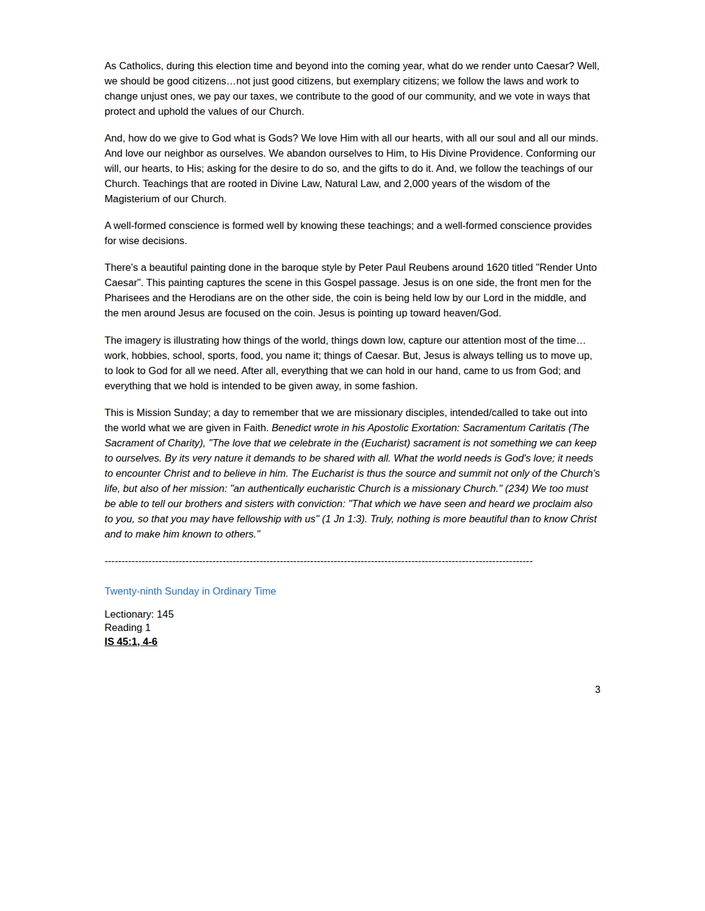As Catholics, during this election time and beyond into the coming year, what do we render unto Caesar? Well, we should be good citizens…not just good citizens, but exemplary citizens; we follow the laws and work to change unjust ones, we pay our taxes, we contribute to the good of our community, and we vote in ways that protect and uphold the values of our Church.
And, how do we give to God what is Gods? We love Him with all our hearts, with all our soul and all our minds. And love our neighbor as ourselves. We abandon ourselves to Him, to His Divine Providence. Conforming our will, our hearts, to His; asking for the desire to do so, and the gifts to do it. And, we follow the teachings of our Church. Teachings that are rooted in Divine Law, Natural Law, and 2,000 years of the wisdom of the Magisterium of our Church.
A well-formed conscience is formed well by knowing these teachings; and a well-formed conscience provides for wise decisions.
There's a beautiful painting done in the baroque style by Peter Paul Reubens around 1620 titled "Render Unto Caesar". This painting captures the scene in this Gospel passage. Jesus is on one side, the front men for the Pharisees and the Herodians are on the other side, the coin is being held low by our Lord in the middle, and the men around Jesus are focused on the coin. Jesus is pointing up toward heaven/God.
The imagery is illustrating how things of the world, things down low, capture our attention most of the time…work, hobbies, school, sports, food, you name it; things of Caesar. But, Jesus is always telling us to move up, to look to God for all we need. After all, everything that we can hold in our hand, came to us from God; and everything that we hold is intended to be given away, in some fashion.
This is Mission Sunday; a day to remember that we are missionary disciples, intended/called to take out into the world what we are given in Faith. Benedict wrote in his Apostolic Exortation: Sacramentum Caritatis (The Sacrament of Charity), "The love that we celebrate in the (Eucharist) sacrament is not something we can keep to ourselves. By its very nature it demands to be shared with all. What the world needs is God's love; it needs to encounter Christ and to believe in him. The Eucharist is thus the source and summit not only of the Church's life, but also of her mission: "an authentically eucharistic Church is a missionary Church." (234) We too must be able to tell our brothers and sisters with conviction: "That which we have seen and heard we proclaim also to you, so that you may have fellowship with us" (1 Jn 1:3). Truly, nothing is more beautiful than to know Christ and to make him known to others."
-------------------------------------------------------------------------------------------------------------------------------
Twenty-ninth Sunday in Ordinary Time
Lectionary: 145
Reading 1
IS 45:1, 4-6
3